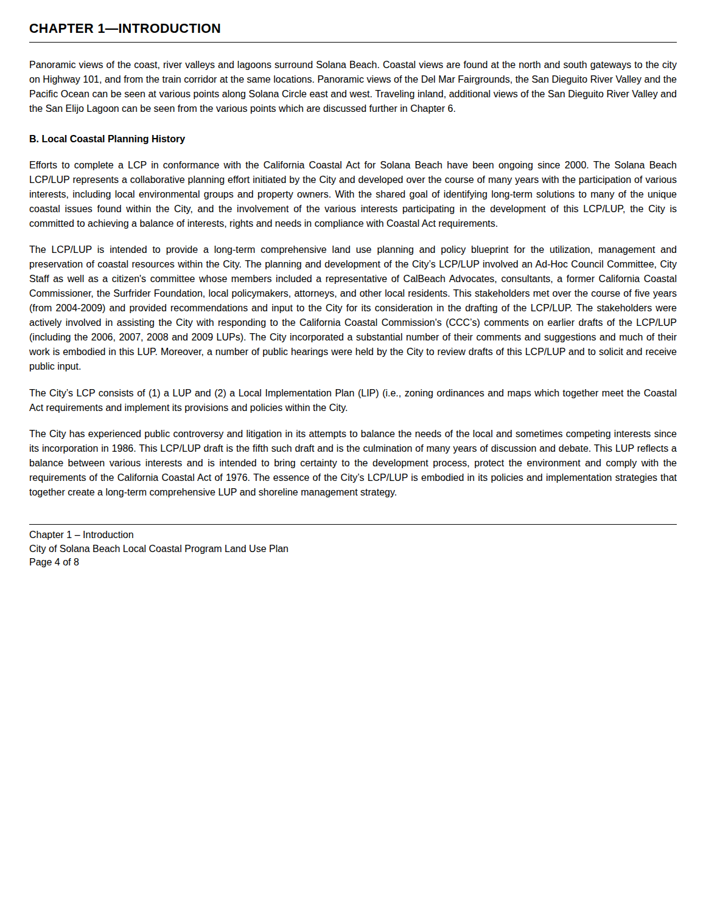CHAPTER 1—INTRODUCTION
Panoramic views of the coast, river valleys and lagoons surround Solana Beach. Coastal views are found at the north and south gateways to the city on Highway 101, and from the train corridor at the same locations. Panoramic views of the Del Mar Fairgrounds, the San Dieguito River Valley and the Pacific Ocean can be seen at various points along Solana Circle east and west. Traveling inland, additional views of the San Dieguito River Valley and the San Elijo Lagoon can be seen from the various points which are discussed further in Chapter 6.
B. Local Coastal Planning History
Efforts to complete a LCP in conformance with the California Coastal Act for Solana Beach have been ongoing since 2000. The Solana Beach LCP/LUP represents a collaborative planning effort initiated by the City and developed over the course of many years with the participation of various interests, including local environmental groups and property owners. With the shared goal of identifying long-term solutions to many of the unique coastal issues found within the City, and the involvement of the various interests participating in the development of this LCP/LUP, the City is committed to achieving a balance of interests, rights and needs in compliance with Coastal Act requirements.
The LCP/LUP is intended to provide a long-term comprehensive land use planning and policy blueprint for the utilization, management and preservation of coastal resources within the City. The planning and development of the City’s LCP/LUP involved an Ad-Hoc Council Committee, City Staff as well as a citizen's committee whose members included a representative of CalBeach Advocates, consultants, a former California Coastal Commissioner, the Surfrider Foundation, local policymakers, attorneys, and other local residents. This stakeholders met over the course of five years (from 2004-2009) and provided recommendations and input to the City for its consideration in the drafting of the LCP/LUP. The stakeholders were actively involved in assisting the City with responding to the California Coastal Commission's (CCC’s) comments on earlier drafts of the LCP/LUP (including the 2006, 2007, 2008 and 2009 LUPs). The City incorporated a substantial number of their comments and suggestions and much of their work is embodied in this LUP. Moreover, a number of public hearings were held by the City to review drafts of this LCP/LUP and to solicit and receive public input.
The City’s LCP consists of (1) a LUP and (2) a Local Implementation Plan (LIP) (i.e., zoning ordinances and maps which together meet the Coastal Act requirements and implement its provisions and policies within the City.
The City has experienced public controversy and litigation in its attempts to balance the needs of the local and sometimes competing interests since its incorporation in 1986. This LCP/LUP draft is the fifth such draft and is the culmination of many years of discussion and debate. This LUP reflects a balance between various interests and is intended to bring certainty to the development process, protect the environment and comply with the requirements of the California Coastal Act of 1976. The essence of the City’s LCP/LUP is embodied in its policies and implementation strategies that together create a long-term comprehensive LUP and shoreline management strategy.
Chapter 1 – Introduction
City of Solana Beach Local Coastal Program Land Use Plan
Page 4 of 8